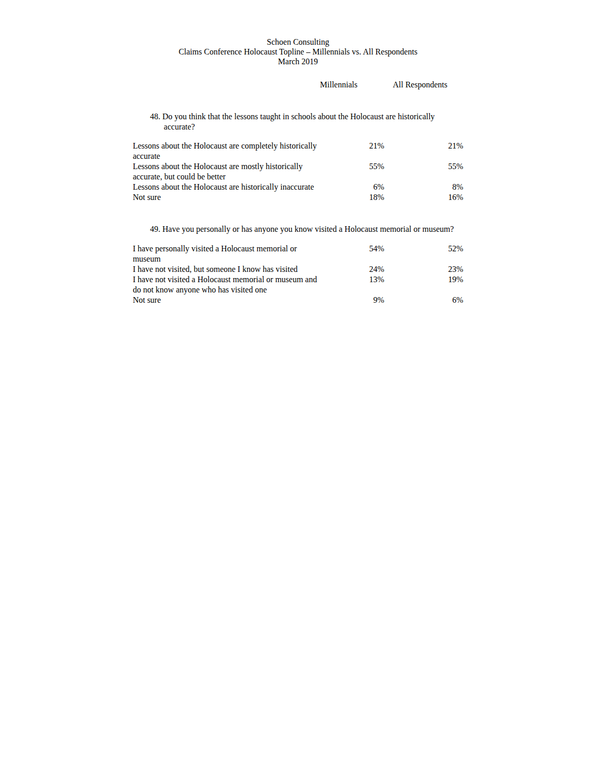Schoen Consulting
Claims Conference Holocaust Topline – Millennials vs. All Respondents
March 2019
Millennials
All Respondents
48. Do you think that the lessons taught in schools about the Holocaust are historically accurate?
| Lessons about the Holocaust are completely historically accurate | 21% | | 21% |
| Lessons about the Holocaust are mostly historically accurate, but could be better | 55% | | 55% |
| Lessons about the Holocaust are historically inaccurate | 6% | | 8% |
| Not sure | 18% | | 16% |
49. Have you personally or has anyone you know visited a Holocaust memorial or museum?
| I have personally visited a Holocaust memorial or museum | 54% | | 52% |
| I have not visited, but someone I know has visited | 24% | | 23% |
| I have not visited a Holocaust memorial or museum and do not know anyone who has visited one | 13% | | 19% |
| Not sure | 9% | | 6% |